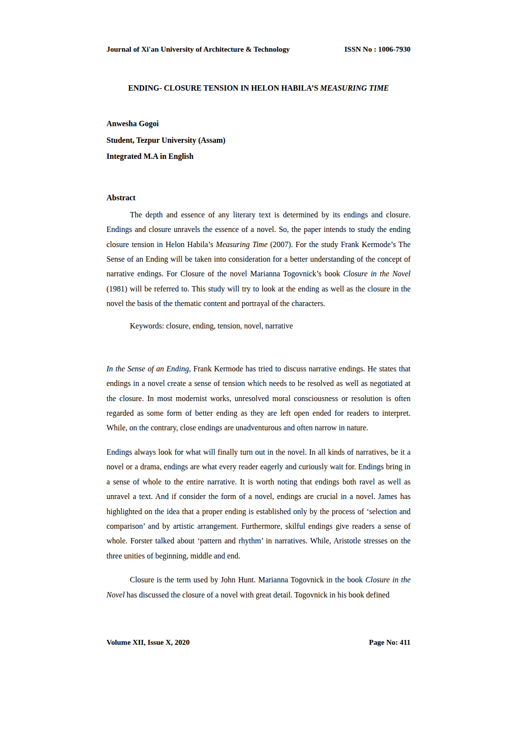Journal of Xi'an University of Architecture & Technology ISSN No : 1006-7930
Ending- Closure Tension in Helon Habila’s Measuring Time
Anwesha Gogoi
Student, Tezpur University (Assam)
Integrated M.A in English
Abstract
The depth and essence of any literary text is determined by its endings and closure. Endings and closure unravels the essence of a novel. So, the paper intends to study the ending closure tension in Helon Habila’s Measuring Time (2007). For the study Frank Kermode’s The Sense of an Ending will be taken into consideration for a better understanding of the concept of narrative endings. For Closure of the novel Marianna Togovnick’s book Closure in the Novel (1981) will be referred to. This study will try to look at the ending as well as the closure in the novel the basis of the thematic content and portrayal of the characters.
Keywords: closure, ending, tension, novel, narrative
In the Sense of an Ending, Frank Kermode has tried to discuss narrative endings. He states that endings in a novel create a sense of tension which needs to be resolved as well as negotiated at the closure. In most modernist works, unresolved moral consciousness or resolution is often regarded as some form of better ending as they are left open ended for readers to interpret. While, on the contrary, close endings are unadventurous and often narrow in nature.
Endings always look for what will finally turn out in the novel. In all kinds of narratives, be it a novel or a drama, endings are what every reader eagerly and curiously wait for. Endings bring in a sense of whole to the entire narrative. It is worth noting that endings both ravel as well as unravel a text. And if consider the form of a novel, endings are crucial in a novel. James has highlighted on the idea that a proper ending is established only by the process of ‘selection and comparison’ and by artistic arrangement. Furthermore, skilful endings give readers a sense of whole. Forster talked about ‘pattern and rhythm’ in narratives. While, Aristotle stresses on the three unities of beginning, middle and end.
Closure is the term used by John Hunt. Marianna Togovnick in the book Closure in the Novel has discussed the closure of a novel with great detail. Togovnick in his book defined
Volume XII, Issue X, 2020 Page No: 411